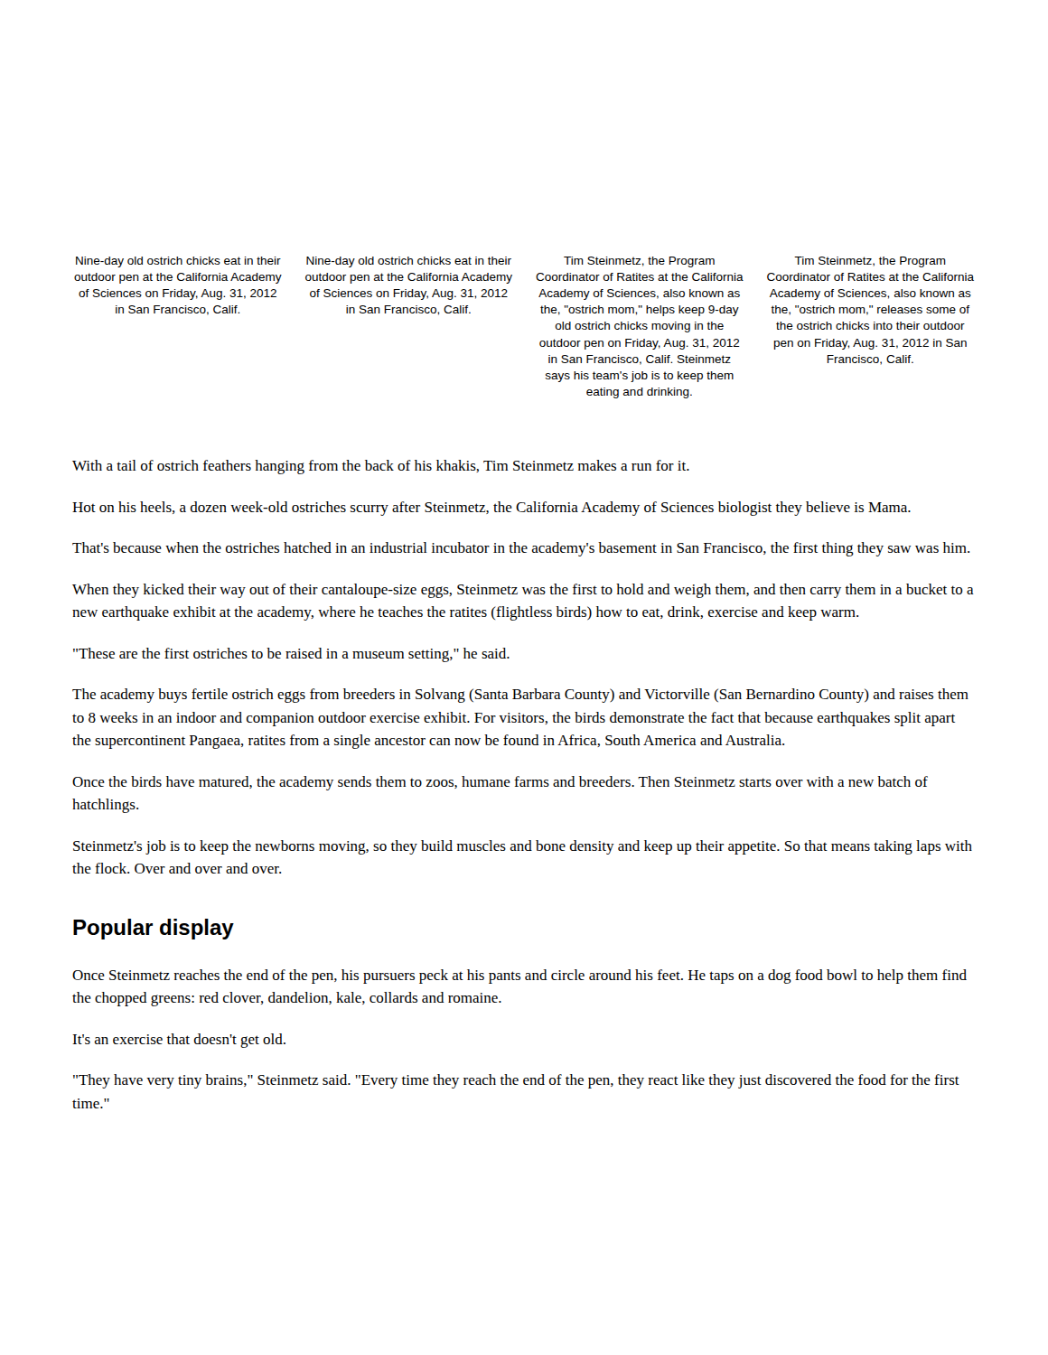Nine-day old ostrich chicks eat in their outdoor pen at the California Academy of Sciences on Friday, Aug. 31, 2012 in San Francisco, Calif.
Nine-day old ostrich chicks eat in their outdoor pen at the California Academy of Sciences on Friday, Aug. 31, 2012 in San Francisco, Calif.
Tim Steinmetz, the Program Coordinator of Ratites at the California Academy of Sciences, also known as the, "ostrich mom," helps keep 9-day old ostrich chicks moving in the outdoor pen on Friday, Aug. 31, 2012 in San Francisco, Calif. Steinmetz says his team's job is to keep them eating and drinking.
Tim Steinmetz, the Program Coordinator of Ratites at the California Academy of Sciences, also known as the, "ostrich mom," releases some of the ostrich chicks into their outdoor pen on Friday, Aug. 31, 2012 in San Francisco, Calif.
With a tail of ostrich feathers hanging from the back of his khakis, Tim Steinmetz makes a run for it.
Hot on his heels, a dozen week-old ostriches scurry after Steinmetz, the California Academy of Sciences biologist they believe is Mama.
That's because when the ostriches hatched in an industrial incubator in the academy's basement in San Francisco, the first thing they saw was him.
When they kicked their way out of their cantaloupe-size eggs, Steinmetz was the first to hold and weigh them, and then carry them in a bucket to a new earthquake exhibit at the academy, where he teaches the ratites (flightless birds) how to eat, drink, exercise and keep warm.
"These are the first ostriches to be raised in a museum setting," he said.
The academy buys fertile ostrich eggs from breeders in Solvang (Santa Barbara County) and Victorville (San Bernardino County) and raises them to 8 weeks in an indoor and companion outdoor exercise exhibit. For visitors, the birds demonstrate the fact that because earthquakes split apart the supercontinent Pangaea, ratites from a single ancestor can now be found in Africa, South America and Australia.
Once the birds have matured, the academy sends them to zoos, humane farms and breeders. Then Steinmetz starts over with a new batch of hatchlings.
Steinmetz's job is to keep the newborns moving, so they build muscles and bone density and keep up their appetite. So that means taking laps with the flock. Over and over and over.
Popular display
Once Steinmetz reaches the end of the pen, his pursuers peck at his pants and circle around his feet. He taps on a dog food bowl to help them find the chopped greens: red clover, dandelion, kale, collards and romaine.
It's an exercise that doesn't get old.
"They have very tiny brains," Steinmetz said. "Every time they reach the end of the pen, they react like they just discovered the food for the first time."